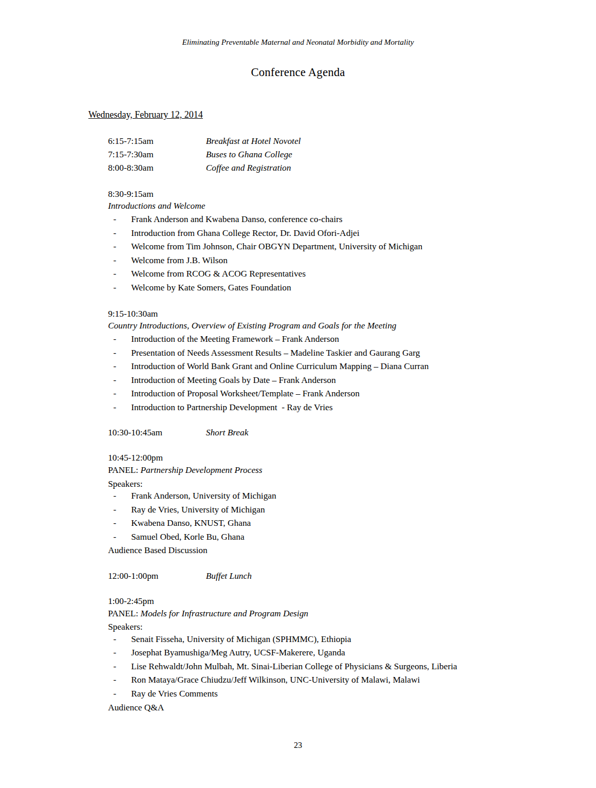Eliminating Preventable Maternal and Neonatal Morbidity and Mortality
Conference Agenda
Wednesday, February 12, 2014
6:15-7:15am Breakfast at Hotel Novotel
7:15-7:30am Buses to Ghana College
8:00-8:30am Coffee and Registration
8:30-9:15am
Introductions and Welcome
Frank Anderson and Kwabena Danso, conference co-chairs
Introduction from Ghana College Rector, Dr. David Ofori-Adjei
Welcome from Tim Johnson, Chair OBGYN Department, University of Michigan
Welcome from J.B. Wilson
Welcome from RCOG & ACOG Representatives
Welcome by Kate Somers, Gates Foundation
9:15-10:30am
Country Introductions, Overview of Existing Program and Goals for the Meeting
Introduction of the Meeting Framework – Frank Anderson
Presentation of Needs Assessment Results – Madeline Taskier and Gaurang Garg
Introduction of World Bank Grant and Online Curriculum Mapping – Diana Curran
Introduction of Meeting Goals by Date – Frank Anderson
Introduction of Proposal Worksheet/Template – Frank Anderson
Introduction to Partnership Development - Ray de Vries
10:30-10:45am Short Break
10:45-12:00pm
PANEL: Partnership Development Process
Speakers:
Frank Anderson, University of Michigan
Ray de Vries, University of Michigan
Kwabena Danso, KNUST, Ghana
Samuel Obed, Korle Bu, Ghana
Audience Based Discussion
12:00-1:00pm Buffet Lunch
1:00-2:45pm
PANEL: Models for Infrastructure and Program Design
Speakers:
Senait Fisseha, University of Michigan (SPHMMC), Ethiopia
Josephat Byamushiga/Meg Autry, UCSF-Makerere, Uganda
Lise Rehwaldt/John Mulbah, Mt. Sinai-Liberian College of Physicians & Surgeons, Liberia
Ron Mataya/Grace Chiudzu/Jeff Wilkinson, UNC-University of Malawi, Malawi
Ray de Vries Comments
Audience Q&A
23